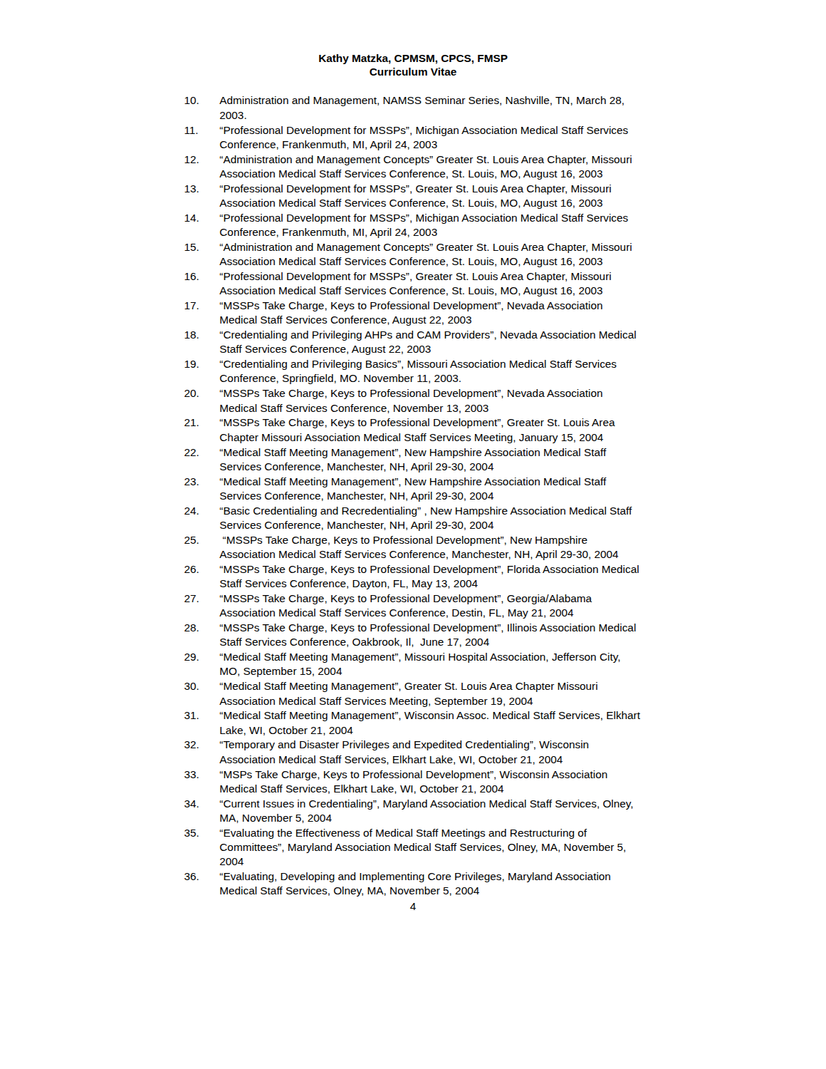Kathy Matzka, CPMSM, CPCS, FMSP Curriculum Vitae
10. Administration and Management, NAMSS Seminar Series, Nashville, TN, March 28, 2003.
11. “Professional Development for MSSPs”, Michigan Association Medical Staff Services Conference, Frankenmuth, MI, April 24, 2003
12. “Administration and Management Concepts” Greater St. Louis Area Chapter, Missouri Association Medical Staff Services Conference, St. Louis, MO, August 16, 2003
13. “Professional Development for MSSPs”, Greater St. Louis Area Chapter, Missouri Association Medical Staff Services Conference, St. Louis, MO, August 16, 2003
14. “Professional Development for MSSPs”, Michigan Association Medical Staff Services Conference, Frankenmuth, MI, April 24, 2003
15. “Administration and Management Concepts” Greater St. Louis Area Chapter, Missouri Association Medical Staff Services Conference, St. Louis, MO, August 16, 2003
16. “Professional Development for MSSPs”, Greater St. Louis Area Chapter, Missouri Association Medical Staff Services Conference, St. Louis, MO, August 16, 2003
17. “MSSPs Take Charge, Keys to Professional Development”, Nevada Association Medical Staff Services Conference, August 22, 2003
18. “Credentialing and Privileging AHPs and CAM Providers”, Nevada Association Medical Staff Services Conference, August 22, 2003
19. “Credentialing and Privileging Basics”, Missouri Association Medical Staff Services Conference, Springfield, MO. November 11, 2003.
20. “MSSPs Take Charge, Keys to Professional Development”, Nevada Association Medical Staff Services Conference, November 13, 2003
21. “MSSPs Take Charge, Keys to Professional Development”, Greater St. Louis Area Chapter Missouri Association Medical Staff Services Meeting, January 15, 2004
22. “Medical Staff Meeting Management”, New Hampshire Association Medical Staff Services Conference, Manchester, NH, April 29-30, 2004
23. “Medical Staff Meeting Management”, New Hampshire Association Medical Staff Services Conference, Manchester, NH, April 29-30, 2004
24. “Basic Credentialing and Recredentialing” , New Hampshire Association Medical Staff Services Conference, Manchester, NH, April 29-30, 2004
25. “MSSPs Take Charge, Keys to Professional Development”, New Hampshire Association Medical Staff Services Conference, Manchester, NH, April 29-30, 2004
26. “MSSPs Take Charge, Keys to Professional Development”, Florida Association Medical Staff Services Conference, Dayton, FL, May 13, 2004
27. “MSSPs Take Charge, Keys to Professional Development”, Georgia/Alabama Association Medical Staff Services Conference, Destin, FL, May 21, 2004
28. “MSSPs Take Charge, Keys to Professional Development”, Illinois Association Medical Staff Services Conference, Oakbrook, Il, June 17, 2004
29. “Medical Staff Meeting Management”, Missouri Hospital Association, Jefferson City, MO, September 15, 2004
30. “Medical Staff Meeting Management”, Greater St. Louis Area Chapter Missouri Association Medical Staff Services Meeting, September 19, 2004
31. “Medical Staff Meeting Management”, Wisconsin Assoc. Medical Staff Services, Elkhart Lake, WI, October 21, 2004
32. “Temporary and Disaster Privileges and Expedited Credentialing”, Wisconsin Association Medical Staff Services, Elkhart Lake, WI, October 21, 2004
33. “MSPs Take Charge, Keys to Professional Development”, Wisconsin Association Medical Staff Services, Elkhart Lake, WI, October 21, 2004
34. “Current Issues in Credentialing”, Maryland Association Medical Staff Services, Olney, MA, November 5, 2004
35. “Evaluating the Effectiveness of Medical Staff Meetings and Restructuring of Committees”, Maryland Association Medical Staff Services, Olney, MA, November 5, 2004
36. “Evaluating, Developing and Implementing Core Privileges, Maryland Association Medical Staff Services, Olney, MA, November 5, 2004
4